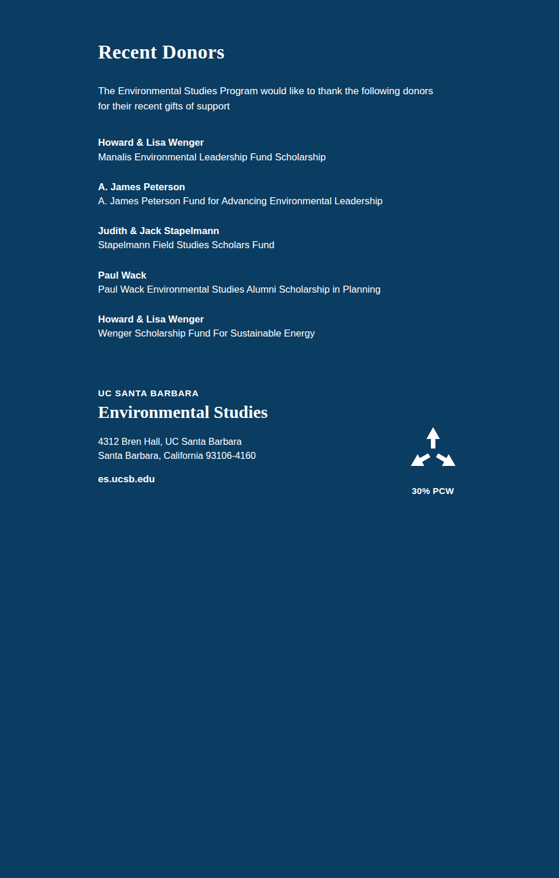Recent Donors
The Environmental Studies Program would like to thank the following donors for their recent gifts of support
Howard & Lisa Wenger
Manalis Environmental Leadership Fund Scholarship
A. James Peterson
A. James Peterson Fund for Advancing Environmental Leadership
Judith & Jack Stapelmann
Stapelmann Field Studies Scholars Fund
Paul Wack
Paul Wack Environmental Studies Alumni Scholarship in Planning
Howard & Lisa Wenger
Wenger Scholarship Fund For Sustainable Energy
UC Santa Barbara Environmental Studies 4312 Bren Hall, UC Santa Barbara
Santa Barbara, California 93106-4160
es.ucsb.edu
30% PCW